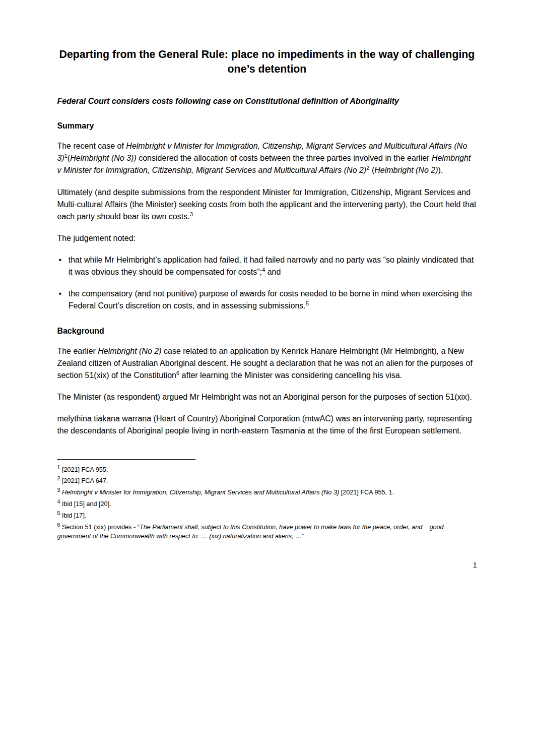Departing from the General Rule: place no impediments in the way of challenging one’s detention
Federal Court considers costs following case on Constitutional definition of Aboriginality
Summary
The recent case of Helmbright v Minister for Immigration, Citizenship, Migrant Services and Multicultural Affairs (No 3)1(Helmbright (No 3)) considered the allocation of costs between the three parties involved in the earlier Helmbright v Minister for Immigration, Citizenship, Migrant Services and Multicultural Affairs (No 2)2 (Helmbright (No 2)).
Ultimately (and despite submissions from the respondent Minister for Immigration, Citizenship, Migrant Services and Multi-cultural Affairs (the Minister) seeking costs from both the applicant and the intervening party), the Court held that each party should bear its own costs.3
The judgement noted:
that while Mr Helmbright’s application had failed, it had failed narrowly and no party was “so plainly vindicated that it was obvious they should be compensated for costs”;4 and
the compensatory (and not punitive) purpose of awards for costs needed to be borne in mind when exercising the Federal Court’s discretion on costs, and in assessing submissions.5
Background
The earlier Helmbright (No 2) case related to an application by Kenrick Hanare Helmbright (Mr Helmbright), a New Zealand citizen of Australian Aboriginal descent. He sought a declaration that he was not an alien for the purposes of section 51(xix) of the Constitution6 after learning the Minister was considering cancelling his visa.
The Minister (as respondent) argued Mr Helmbright was not an Aboriginal person for the purposes of section 51(xix).
melythina tiakana warrana (Heart of Country) Aboriginal Corporation (mtwAC) was an intervening party, representing the descendants of Aboriginal people living in north-eastern Tasmania at the time of the first European settlement.
1 [2021] FCA 955.
2 [2021] FCA 647.
3 Helmbright v Minister for Immigration, Citizenship, Migrant Services and Multicultural Affairs (No 3) [2021] FCA 955, 1.
4 Ibid [15] and [20].
5 Ibid [17].
6 Section 51 (xix) provides - “The Parliament shall, subject to this Constitution, have power to make laws for the peace, order, and good government of the Commonwealth with respect to: … (xix) naturalization and aliens; …”
1